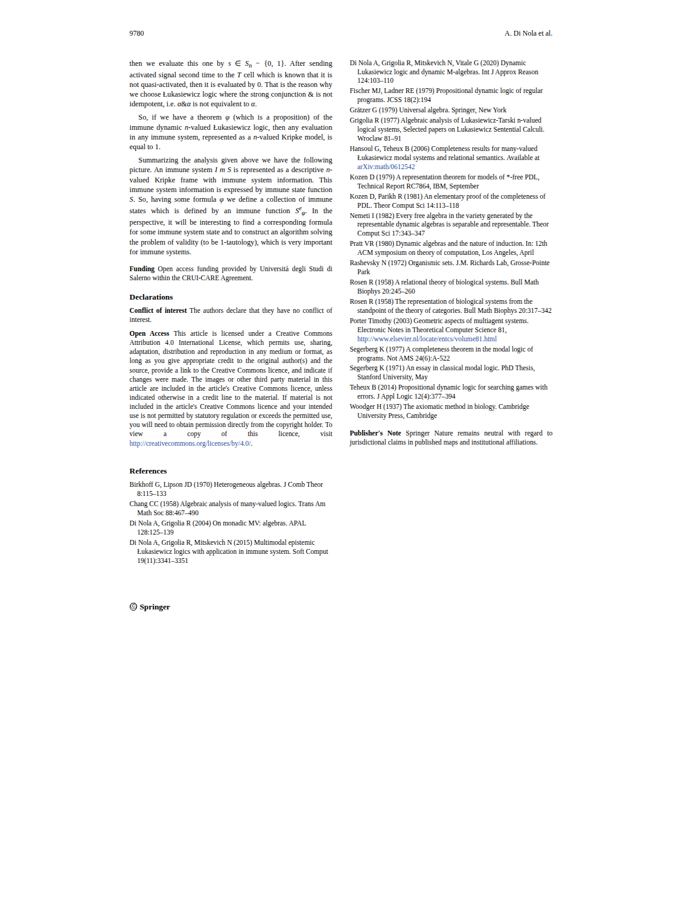9780
A. Di Nola et al.
then we evaluate this one by s ∈ Sn − {0, 1}. After sending activated signal second time to the T cell which is known that it is not quasi-activated, then it is evaluated by 0. That is the reason why we choose Łukasiewicz logic where the strong conjunction & is not idempotent, i.e. α&α is not equivalent to α.
So, if we have a theorem φ (which is a proposition) of the immune dynamic n-valued Łukasiewicz logic, then any evaluation in any immune system, represented as a n-valued Kripke model, is equal to 1.
Summarizing the analysis given above we have the following picture. An immune system I m S is represented as a descriptive n-valued Kripke frame with immune system information. This immune system information is expressed by immune state function S. So, having some formula φ we define a collection of immune states which is defined by an immune function Seφ. In the perspective, it will be interesting to find a corresponding formula for some immune system state and to construct an algorithm solving the problem of validity (to be 1-tautology), which is very important for immune systems.
Funding Open access funding provided by Università degli Studi di Salerno within the CRUI-CARE Agreement.
Declarations
Conflict of interest The authors declare that they have no conflict of interest.
Open Access This article is licensed under a Creative Commons Attribution 4.0 International License, which permits use, sharing, adaptation, distribution and reproduction in any medium or format, as long as you give appropriate credit to the original author(s) and the source, provide a link to the Creative Commons licence, and indicate if changes were made. The images or other third party material in this article are included in the article's Creative Commons licence, unless indicated otherwise in a credit line to the material. If material is not included in the article's Creative Commons licence and your intended use is not permitted by statutory regulation or exceeds the permitted use, you will need to obtain permission directly from the copyright holder. To view a copy of this licence, visit http://creativecommons.org/licenses/by/4.0/.
References
Birkhoff G, Lipson JD (1970) Heterogeneous algebras. J Comb Theor 8:115–133
Chang CC (1958) Algebraic analysis of many-valued logics. Trans Am Math Soc 88:467–490
Di Nola A, Grigolia R (2004) On monadic MV: algebras. APAL 128:125–139
Di Nola A, Grigolia R, Mitskevich N (2015) Multimodal epistemic Łukasiewicz logics with application in immune system. Soft Comput 19(11):3341–3351
Di Nola A, Grigolia R, Mitskevich N, Vitale G (2020) Dynamic Lukasiewicz logic and dynamic M-algebras. Int J Approx Reason 124:103–110
Fischer MJ, Ladner RE (1979) Propositional dynamic logic of regular programs. JCSS 18(2):194
Grätzer G (1979) Universal algebra. Springer, New York
Grigolia R (1977) Algebraic analysis of Lukasiewicz-Tarski n-valued logical systems, Selected papers on Lukasiewicz Sentential Calculi. Wroclaw 81–91
Hansoul G, Teheux B (2006) Completeness results for many-valued Łukasiewicz modal systems and relational semantics. Available at arXiv:math/0612542
Kozen D (1979) A representation theorem for models of *-free PDL, Technical Report RC7864, IBM, September
Kozen D, Parikh R (1981) An elementary proof of the completeness of PDL. Theor Comput Sci 14:113–118
Nemeti I (1982) Every free algebra in the variety generated by the representable dynamic algebras is separable and representable. Theor Comput Sci 17:343–347
Pratt VR (1980) Dynamic algebras and the nature of induction. In: 12th ACM symposium on theory of computation, Los Angeles, April
Rashevsky N (1972) Organismic sets. J.M. Richards Lab, Grosse-Pointe Park
Rosen R (1958) A relational theory of biological systems. Bull Math Biophys 20:245–260
Rosen R (1958) The representation of biological systems from the standpoint of the theory of categories. Bull Math Biophys 20:317–342
Porter Timothy (2003) Geometric aspects of multiagent systems. Electronic Notes in Theoretical Computer Science 81, http://www.elsevier.nl/locate/entcs/volume81.html
Segerberg K (1977) A completeness theorem in the modal logic of programs. Not AMS 24(6):A-522
Segerberg K (1971) An essay in classical modal logic. PhD Thesis, Stanford University, May
Teheux B (2014) Propositional dynamic logic for searching games with errors. J Appl Logic 12(4):377–394
Woodger H (1937) The axiomatic method in biology. Cambridge University Press, Cambridge
Publisher's Note Springer Nature remains neutral with regard to jurisdictional claims in published maps and institutional affiliations.
ⓒ Springer